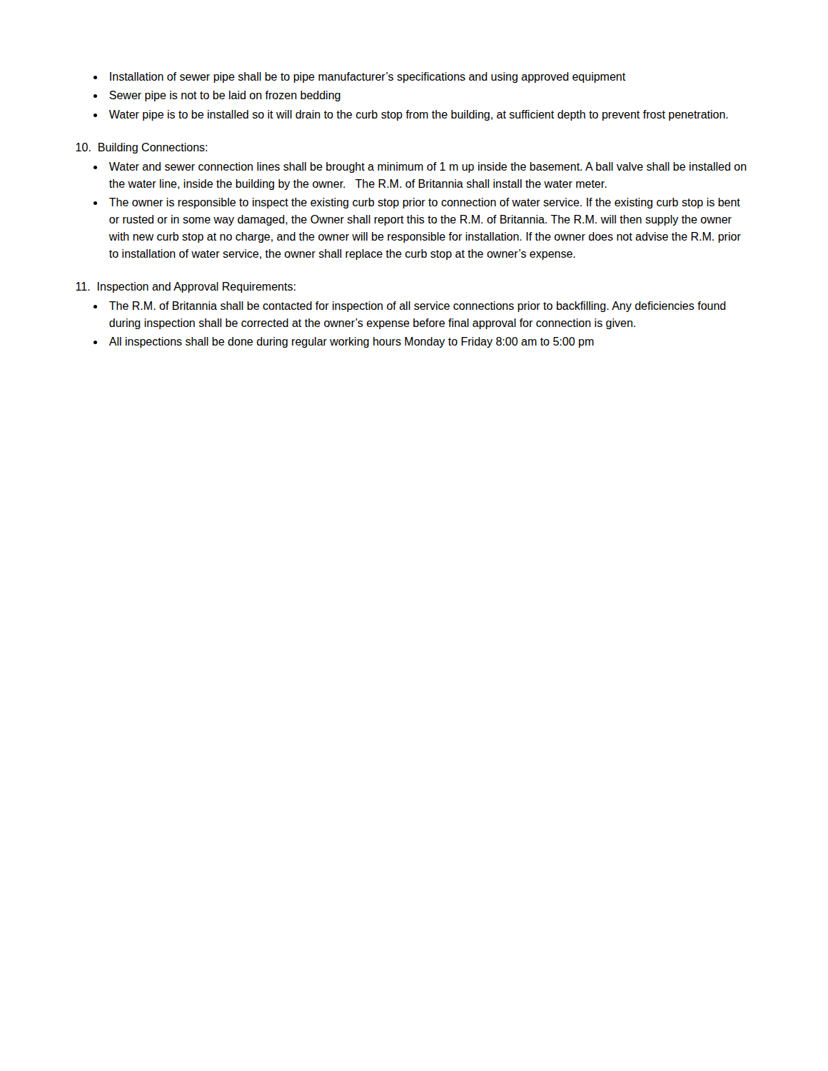Installation of sewer pipe shall be to pipe manufacturer’s specifications and using approved equipment
Sewer pipe is not to be laid on frozen bedding
Water pipe is to be installed so it will drain to the curb stop from the building, at sufficient depth to prevent frost penetration.
10. Building Connections:
Water and sewer connection lines shall be brought a minimum of 1 m up inside the basement. A ball valve shall be installed on the water line, inside the building by the owner. The R.M. of Britannia shall install the water meter.
The owner is responsible to inspect the existing curb stop prior to connection of water service. If the existing curb stop is bent or rusted or in some way damaged, the Owner shall report this to the R.M. of Britannia. The R.M. will then supply the owner with new curb stop at no charge, and the owner will be responsible for installation. If the owner does not advise the R.M. prior to installation of water service, the owner shall replace the curb stop at the owner’s expense.
11. Inspection and Approval Requirements:
The R.M. of Britannia shall be contacted for inspection of all service connections prior to backfilling. Any deficiencies found during inspection shall be corrected at the owner’s expense before final approval for connection is given.
All inspections shall be done during regular working hours Monday to Friday 8:00 am to 5:00 pm